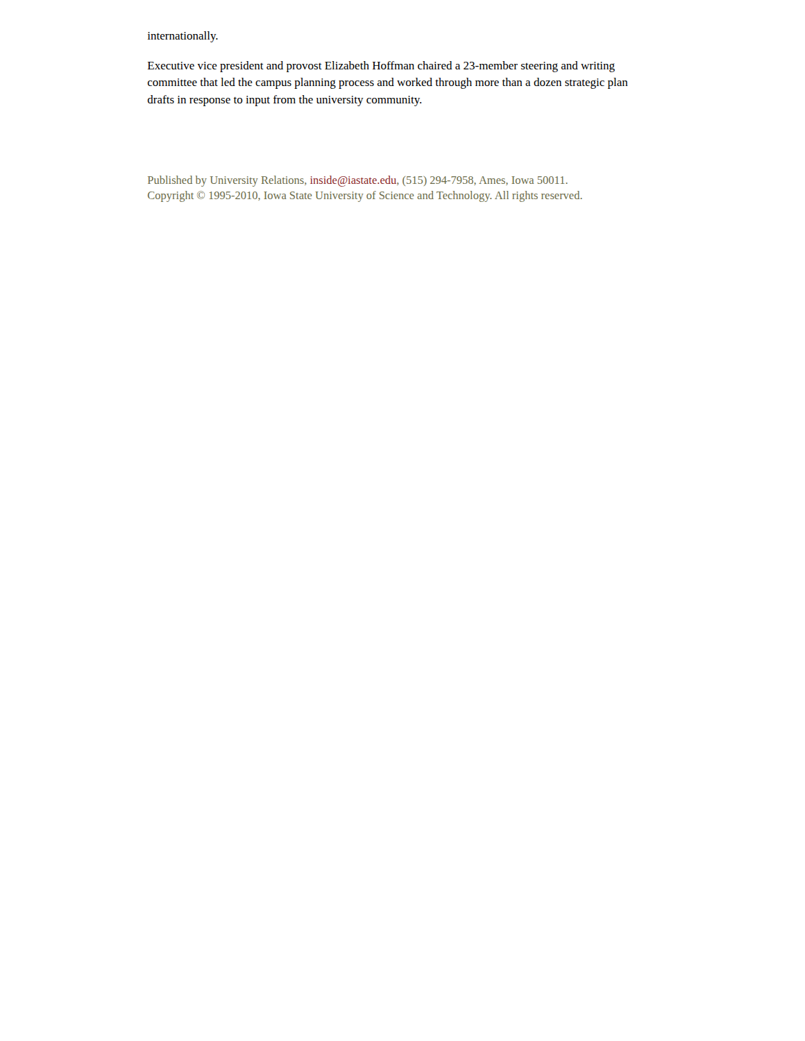internationally.
Executive vice president and provost Elizabeth Hoffman chaired a 23-member steering and writing committee that led the campus planning process and worked through more than a dozen strategic plan drafts in response to input from the university community.
Published by University Relations, inside@iastate.edu, (515) 294-7958, Ames, Iowa 50011.
Copyright © 1995-2010, Iowa State University of Science and Technology. All rights reserved.